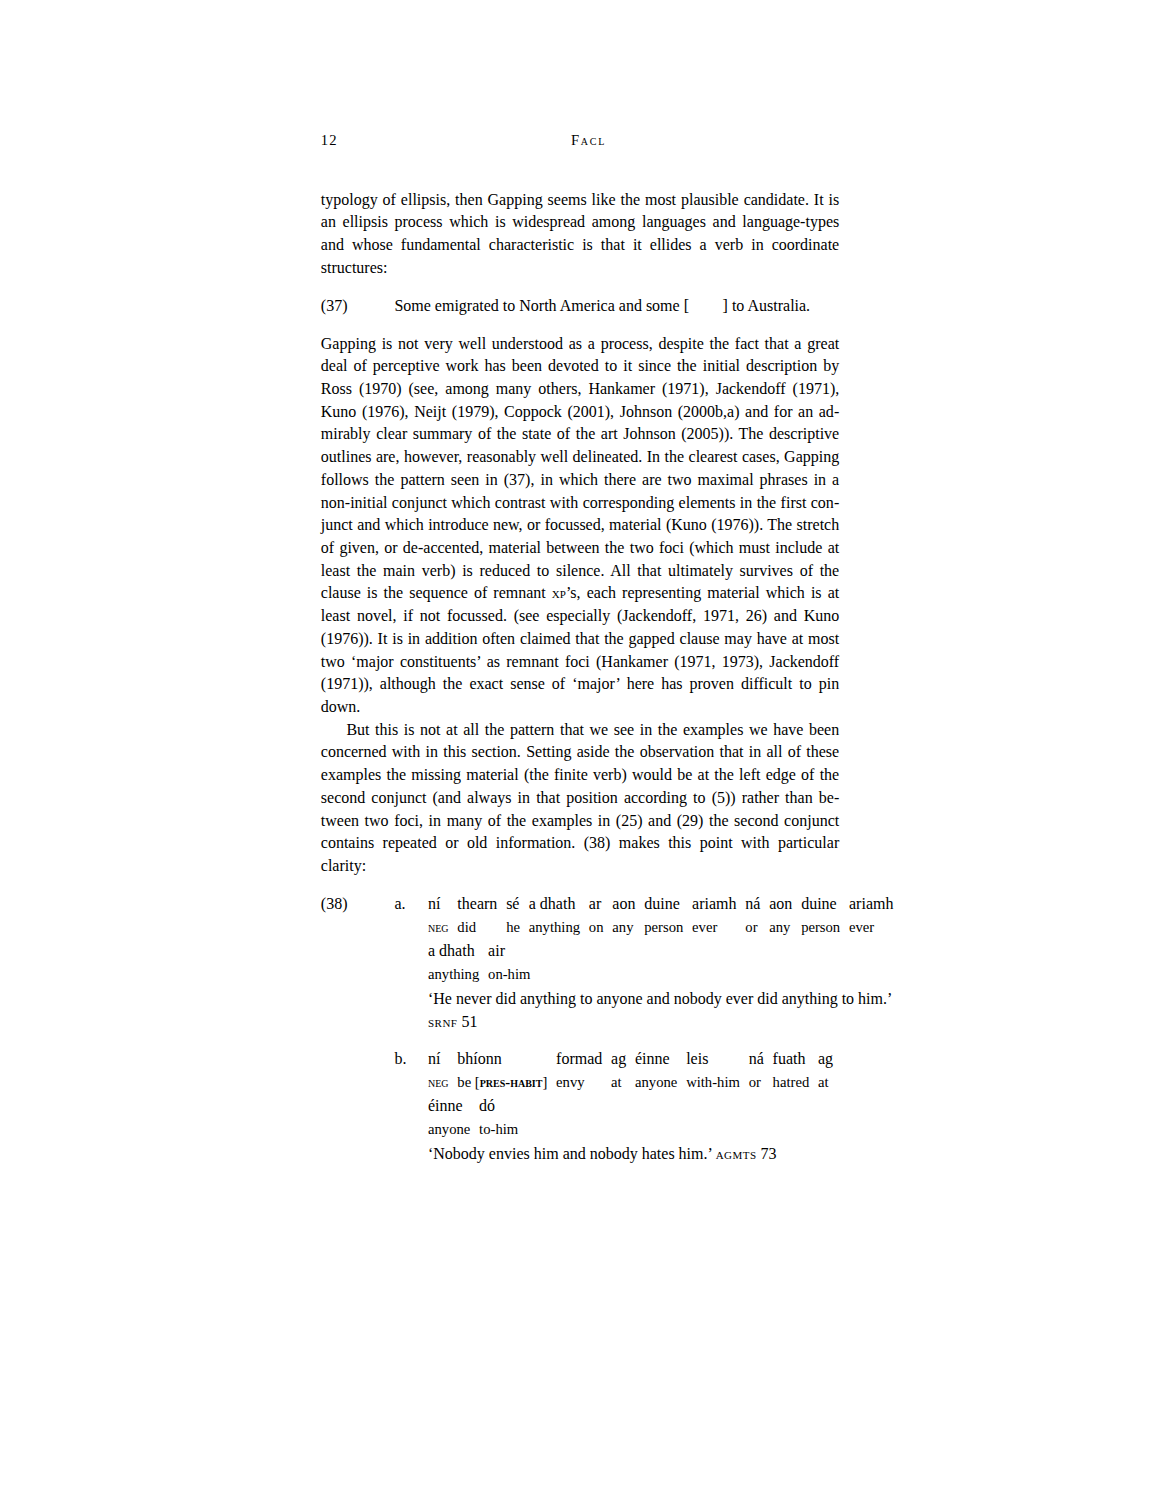12 FACL
typology of ellipsis, then Gapping seems like the most plausible candidate. It is an ellipsis process which is widespread among languages and language-types and whose fundamental characteristic is that it ellides a verb in coordinate structures:
(37)
Some emigrated to North America and some [ ] to Australia.
Gapping is not very well understood as a process, despite the fact that a great deal of perceptive work has been devoted to it since the initial description by Ross (1970) (see, among many others, Hankamer (1971), Jackendoff (1971), Kuno (1976), Neijt (1979), Coppock (2001), Johnson (2000b,a) and for an admirably clear summary of the state of the art Johnson (2005)). The descriptive outlines are, however, reasonably well delineated. In the clearest cases, Gapping follows the pattern seen in (37), in which there are two maximal phrases in a non-initial conjunct which contrast with corresponding elements in the first conjunct and which introduce new, or focussed, material (Kuno (1976)). The stretch of given, or de-accented, material between the two foci (which must include at least the main verb) is reduced to silence. All that ultimately survives of the clause is the sequence of remnant XP’s, each representing material which is at least novel, if not focussed. (see especially (Jackendoff, 1971, 26) and Kuno (1976)). It is in addition often claimed that the gapped clause may have at most two ‘major constituents’ as remnant foci (Hankamer (1971, 1973), Jackendoff (1971)), although the exact sense of ‘major’ here has proven difficult to pin down.
But this is not at all the pattern that we see in the examples we have been concerned with in this section. Setting aside the observation that in all of these examples the missing material (the finite verb) would be at the left edge of the second conjunct (and always in that position according to (5)) rather than between two foci, in many of the examples in (25) and (29) the second conjunct contains repeated or old information. (38) makes this point with particular clarity:
(38)
a.
ní
NEG thearn
did sé
he a dhath
anything ar
on aon
any duine
person ariamh
ever ná
or aon
any duine
person ariamh
ever
a dhath
anything air
on-him
‘He never did anything to anyone and nobody ever did anything to him.’ SRNF 51
b.
ní
NEG bhíonn
be [PRES-HABIT] formad
envy ag
at éinne
anyone leis
with-him ná
or fuath
hatred ag
at
éinne
anyone dó
to-him
‘Nobody envies him and nobody hates him.’ AGMTS 73